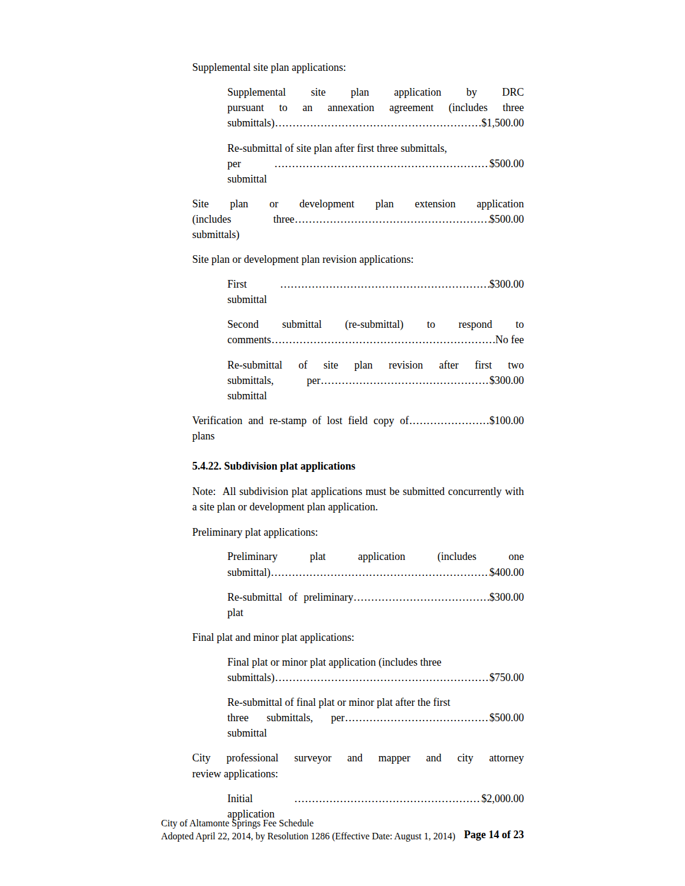Supplemental site plan applications:
Supplemental site plan application by DRC
pursuant to an annexation agreement (includes three
submittals) ......................................................................... $1,500.00
Re-submittal of site plan after first three submittals,
per submittal ......................................................................... $500.00
Site plan or development plan extension application
(includes three submittals) ............................................................. $500.00
Site plan or development plan revision applications:
First submittal ...................................................................... $300.00
Second submittal (re-submittal) to respond to
comments .............................................................................. No fee
Re-submittal of site plan revision after first two
submittals, per submittal ...................................................... $300.00
Verification and re-stamp of lost field copy of plans ....................... $100.00
5.4.22. Subdivision plat applications
Note: All subdivision plat applications must be submitted concurrently with a site plan or development plan application.
Preliminary plat applications:
Preliminary plat application (includes one
submittal) ........................................................................... $400.00
Re-submittal of preliminary plat .......................................... $300.00
Final plat and minor plat applications:
Final plat or minor plat application (includes three
submittals) .......................................................................... $750.00
Re-submittal of final plat or minor plat after the first
three submittals, per submittal ............................................. $500.00
City professional surveyor and mapper and city attorney
review applications:
Initial application ............................................................ $2,000.00
City of Altamonte Springs Fee Schedule
Adopted April 22, 2014, by Resolution 1286 (Effective Date: August 1, 2014)
Page 14 of 23